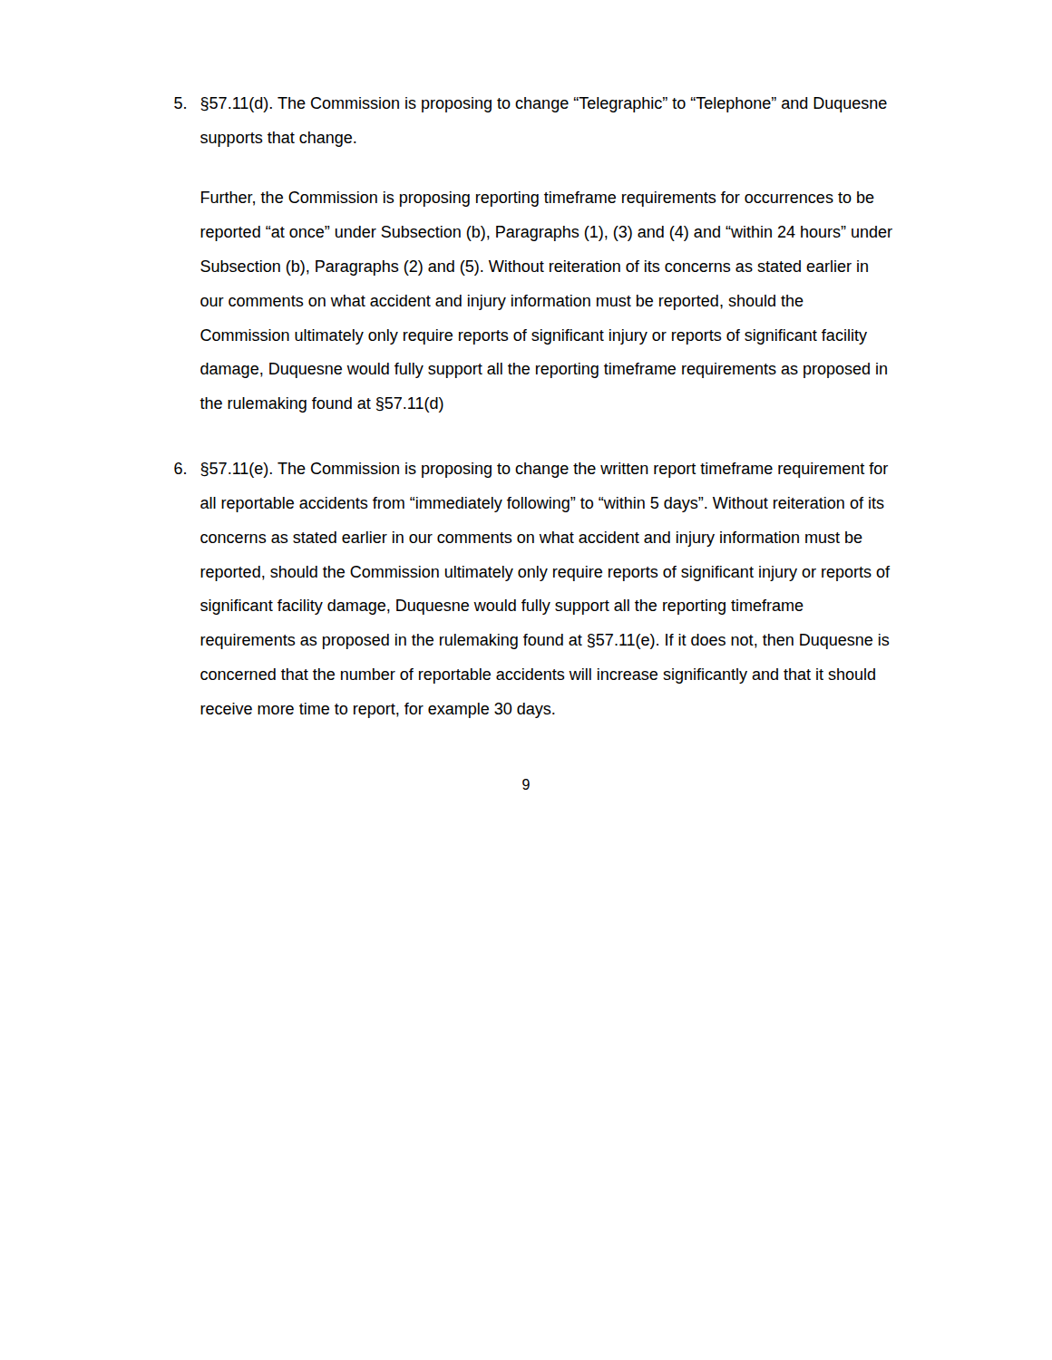§57.11(d). The Commission is proposing to change “Telegraphic” to “Telephone” and Duquesne supports that change.
Further, the Commission is proposing reporting timeframe requirements for occurrences to be reported “at once” under Subsection (b), Paragraphs (1), (3) and (4) and “within 24 hours” under Subsection (b), Paragraphs (2) and (5). Without reiteration of its concerns as stated earlier in our comments on what accident and injury information must be reported, should the Commission ultimately only require reports of significant injury or reports of significant facility damage, Duquesne would fully support all the reporting timeframe requirements as proposed in the rulemaking found at §57.11(d)
§57.11(e). The Commission is proposing to change the written report timeframe requirement for all reportable accidents from “immediately following” to “within 5 days”. Without reiteration of its concerns as stated earlier in our comments on what accident and injury information must be reported, should the Commission ultimately only require reports of significant injury or reports of significant facility damage, Duquesne would fully support all the reporting timeframe requirements as proposed in the rulemaking found at §57.11(e). If it does not, then Duquesne is concerned that the number of reportable accidents will increase significantly and that it should receive more time to report, for example 30 days.
9